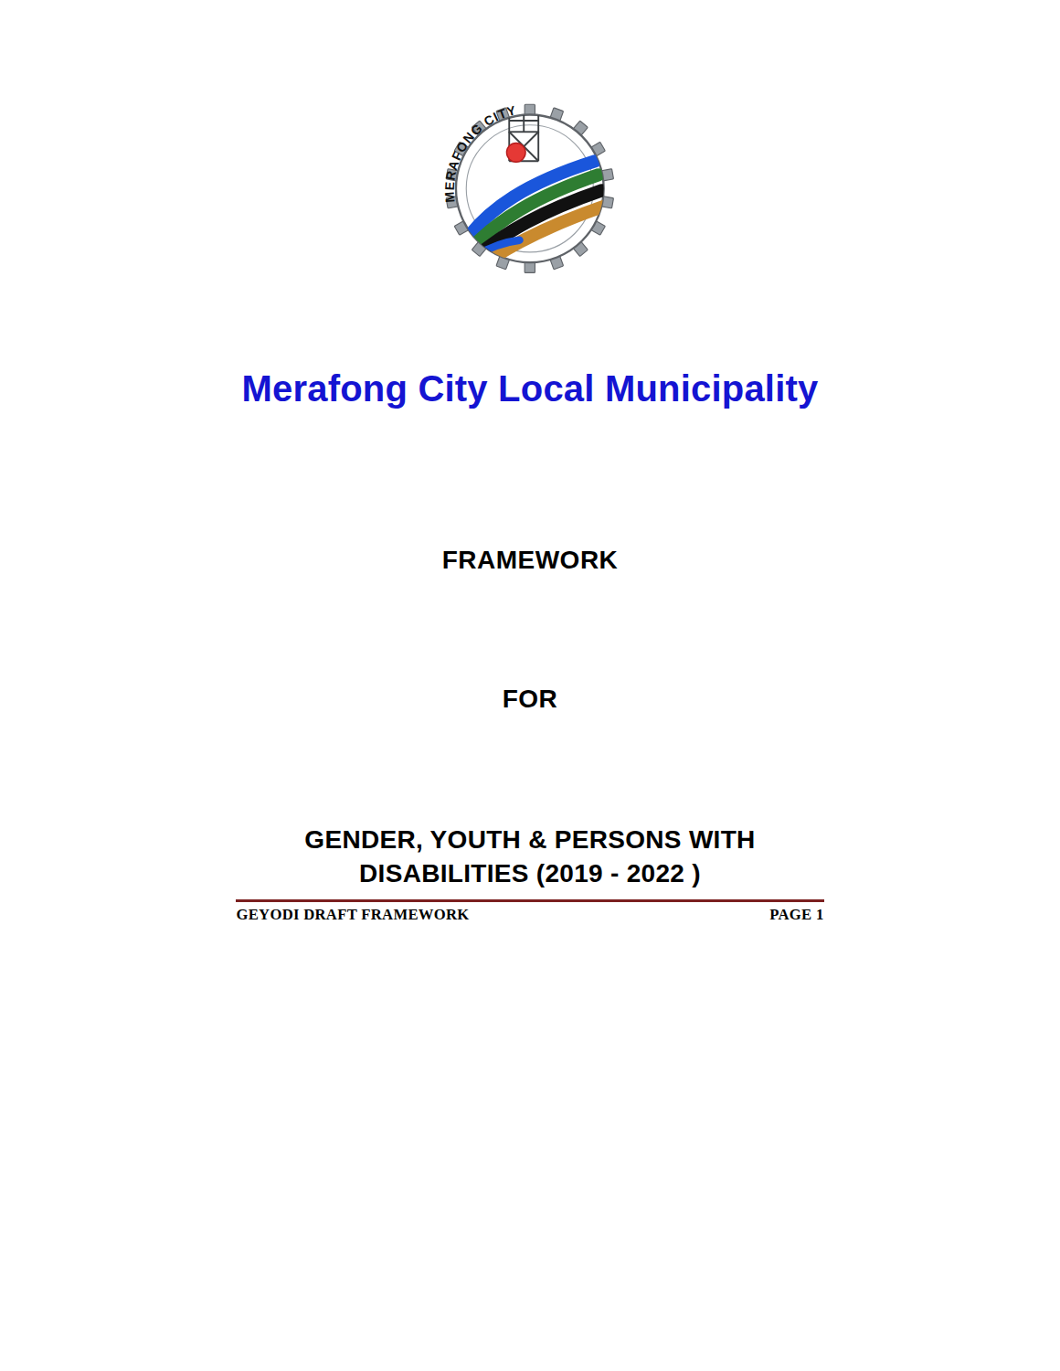MERAFONG CITY
Merafong City Local Municipality
FRAMEWORK
FOR
GENDER, YOUTH & PERSONS WITH
DISABILITIES (2019 - 2022 )
GEYODI DRAFT FRAMEWORK PAGE 1